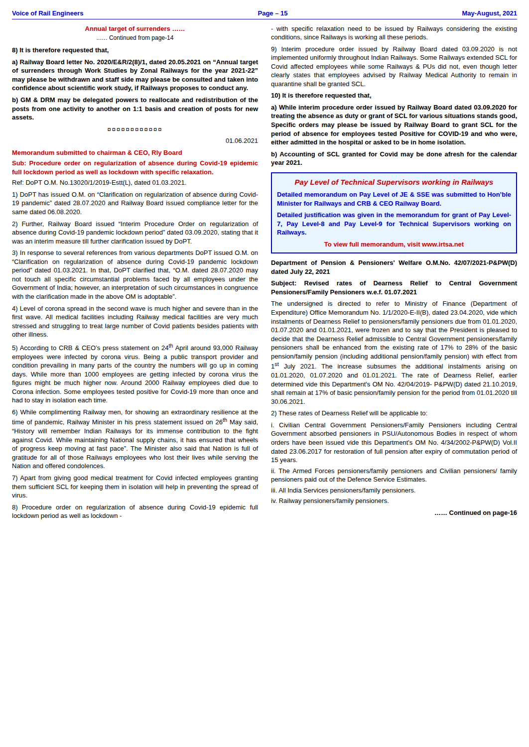Voice of Rail Engineers Page – 15 May-August, 2021
Annual target of surrenders ……
..…. Continued from page-14
8) It is therefore requested that,
a) Railway Board letter No. 2020/E&R/2(8)/1, dated 20.05.2021 on “Annual target of surrenders through Work Studies by Zonal Railways for the year 2021-22” may please be withdrawn and staff side may please be consulted and taken into confidence about scientific work study, if Railways proposes to conduct any.
b) GM & DRM may be delegated powers to reallocate and redistribution of the posts from one activity to another on 1:1 basis and creation of posts for new assets.
¤¤¤¤¤¤¤¤¤¤¤¤
01.06.2021
Memorandum submitted to chairman & CEO, Rly Board
Sub: Procedure order on regularization of absence during Covid-19 epidemic full lockdown period as well as lockdown with specific relaxation.
Ref: DoPT O.M. No.13020/1/2019-Estt(L), dated 01.03.2021.
1) DoPT has issued O.M. on “Clarification on regularization of absence during Covid-19 pandemic” dated 28.07.2020 and Railway Board issued compliance letter for the same dated 06.08.2020.
2) Further, Railway Board issued “Interim Procedure Order on regularization of absence during Covid-19 pandemic lockdown period” dated 03.09.2020, stating that it was an interim measure till further clarification issued by DoPT.
3) In response to several references from various departments DoPT issued O.M. on “Clarification on regularization of absence during Covid-19 pandemic lockdown period” dated 01.03.2021. In that, DoPT clarified that, “O.M. dated 28.07.2020 may not touch all specific circumstantial problems faced by all employees under the Government of India; however, an interpretation of such circumstances in congruence with the clarification made in the above OM is adoptable”.
4) Level of corona spread in the second wave is much higher and severe than in the first wave. All medical facilities including Railway medical facilities are very much stressed and struggling to treat large number of Covid patients besides patients with other illness.
5) According to CRB & CEO’s press statement on 24th April around 93,000 Railway employees were infected by corona virus. Being a public transport provider and condition prevailing in many parts of the country the numbers will go up in coming days. While more than 1000 employees are getting infected by corona virus the figures might be much higher now. Around 2000 Railway employees died due to Corona infection. Some employees tested positive for Covid-19 more than once and had to stay in isolation each time.
6) While complimenting Railway men, for showing an extraordinary resilience at the time of pandemic, Railway Minister in his press statement issued on 26th May said, “History will remember Indian Railways for its immense contribution to the fight against Covid. While maintaining National supply chains, it has ensured that wheels of progress keep moving at fast pace”. The Minister also said that Nation is full of gratitude for all of those Railways employees who lost their lives while serving the Nation and offered condolences.
7) Apart from giving good medical treatment for Covid infected employees granting them sufficient SCL for keeping them in isolation will help in preventing the spread of virus.
8) Procedure order on regularization of absence during Covid-19 epidemic full lockdown period as well as lockdown -
- with specific relaxation need to be issued by Railways considering the existing conditions, since Railways is working all these periods.
9) Interim procedure order issued by Railway Board dated 03.09.2020 is not implemented uniformly throughout Indian Railways. Some Railways extended SCL for Covid affected employees while some Railways & PUs did not, even though letter clearly states that employees advised by Railway Medical Authority to remain in quarantine shall be granted SCL.
10) It is therefore requested that,
a) While interim procedure order issued by Railway Board dated 03.09.2020 for treating the absence as duty or grant of SCL for various situations stands good, Specific orders may please be issued by Railway Board to grant SCL for the period of absence for employees tested Positive for COVID-19 and who were, either admitted in the hospital or asked to be in home isolation.
b) Accounting of SCL granted for Covid may be done afresh for the calendar year 2021.
Pay Level of Technical Supervisors working in Railways
Detailed memorandum on Pay Level of JE & SSE was submitted to Hon’ble Minister for Railways and CRB & CEO Railway Board.
Detailed justification was given in the memorandum for grant of Pay Level-7, Pay Level-8 and Pay Level-9 for Technical Supervisors working on Railways.
To view full memorandum, visit www.irtsa.net
Department of Pension & Pensioners' Welfare O.M.No. 42/07/2021-P&PW(D) dated July 22, 2021
Subject: Revised rates of Dearness Relief to Central Government Pensioners/Family Pensioners w.e.f. 01.07.2021
The undersigned is directed to refer to Ministry of Finance (Department of Expenditure) Office Memorandum No. 1/1/2020-E-II(B), dated 23.04.2020, vide which instalments of Dearness Relief to pensioners/family pensioners due from 01.01.2020, 01.07.2020 and 01.01.2021, were frozen and to say that the President is pleased to decide that the Dearness Relief admissible to Central Government pensioners/family pensioners shall be enhanced from the existing rate of 17% to 28% of the basic pension/family pension (including additional pension/family pension) with effect from 1st July 2021. The increase subsumes the additional instalments arising on 01.01.2020, 01.07.2020 and 01.01.2021. The rate of Dearness Relief, earlier determined vide this Department's OM No. 42/04/2019- P&PW(D) dated 21.10.2019, shall remain at 17% of basic pension/family pension for the period from 01.01.2020 till 30.06.2021.
2) These rates of Dearness Relief will be applicable to:
i. Civilian Central Government Pensioners/Family Pensioners including Central Government absorbed pensioners in PSU/Autonomous Bodies in respect of whom orders have been issued vide this Department's OM No. 4/34/2002-P&PW(D) Vol.II dated 23.06.2017 for restoration of full pension after expiry of commutation period of 15 years.
ii. The Armed Forces pensioners/family pensioners and Civilian pensioners/ family pensioners paid out of the Defence Service Estimates.
iii. All India Services pensioners/family pensioners.
iv. Railway pensioners/family pensioners.
…… Continued on page-16